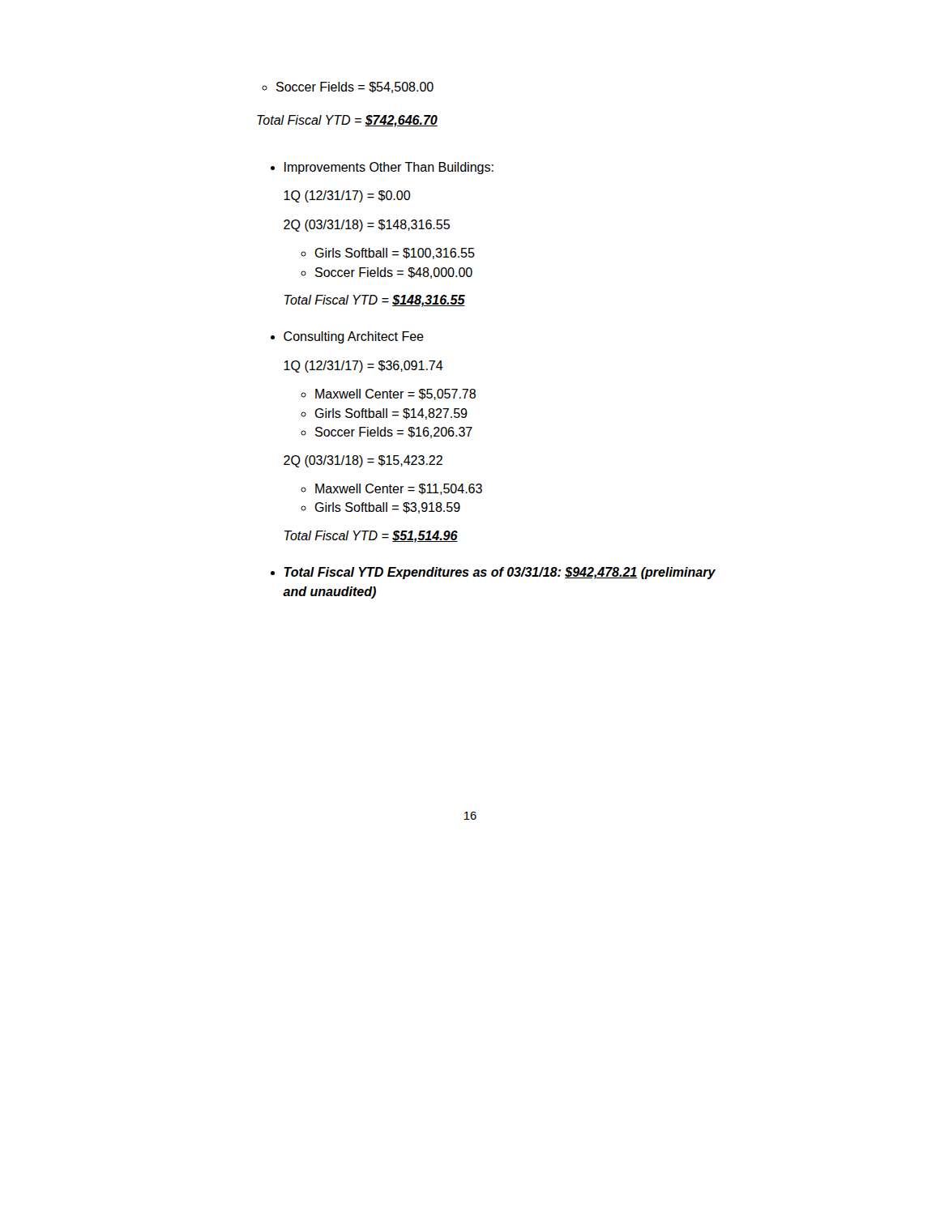Soccer Fields = $54,508.00
Total Fiscal YTD = $742,646.70
Improvements Other Than Buildings:
1Q (12/31/17) = $0.00
2Q (03/31/18) = $148,316.55
Girls Softball = $100,316.55
Soccer Fields = $48,000.00
Total Fiscal YTD = $148,316.55
Consulting Architect Fee
1Q (12/31/17) = $36,091.74
Maxwell Center = $5,057.78
Girls Softball = $14,827.59
Soccer Fields = $16,206.37
2Q (03/31/18) = $15,423.22
Maxwell Center = $11,504.63
Girls Softball = $3,918.59
Total Fiscal YTD = $51,514.96
Total Fiscal YTD Expenditures as of 03/31/18: $942,478.21 (preliminary and unaudited)
16